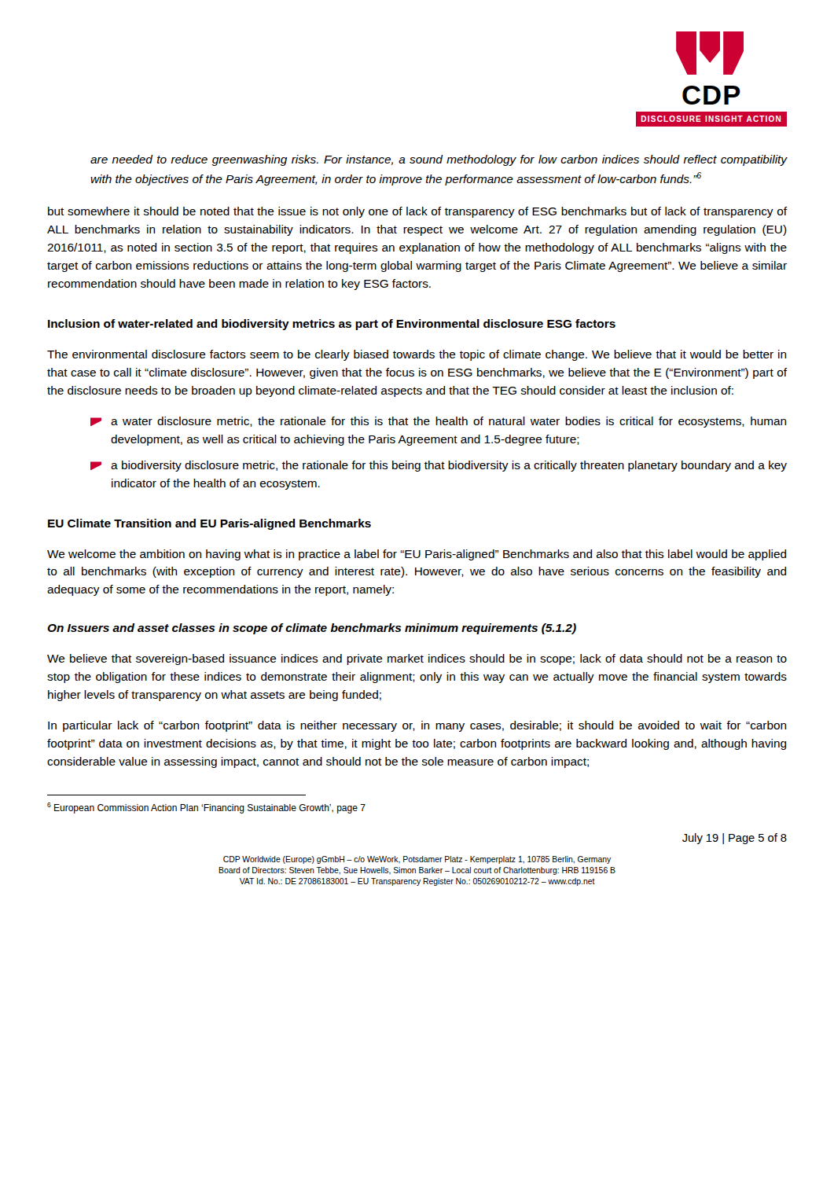CDP
DISCLOSURE INSIGHT ACTION
are needed to reduce greenwashing risks. For instance, a sound methodology for low carbon indices should reflect compatibility with the objectives of the Paris Agreement, in order to improve the performance assessment of low-carbon funds.”6
but somewhere it should be noted that the issue is not only one of lack of transparency of ESG benchmarks but of lack of transparency of ALL benchmarks in relation to sustainability indicators. In that respect we welcome Art. 27 of regulation amending regulation (EU) 2016/1011, as noted in section 3.5 of the report, that requires an explanation of how the methodology of ALL benchmarks “aligns with the target of carbon emissions reductions or attains the long-term global warming target of the Paris Climate Agreement”. We believe a similar recommendation should have been made in relation to key ESG factors.
Inclusion of water-related and biodiversity metrics as part of Environmental disclosure ESG factors
The environmental disclosure factors seem to be clearly biased towards the topic of climate change. We believe that it would be better in that case to call it “climate disclosure”. However, given that the focus is on ESG benchmarks, we believe that the E (“Environment”) part of the disclosure needs to be broaden up beyond climate-related aspects and that the TEG should consider at least the inclusion of:
a water disclosure metric, the rationale for this is that the health of natural water bodies is critical for ecosystems, human development, as well as critical to achieving the Paris Agreement and 1.5-degree future;
a biodiversity disclosure metric, the rationale for this being that biodiversity is a critically threaten planetary boundary and a key indicator of the health of an ecosystem.
EU Climate Transition and EU Paris-aligned Benchmarks
We welcome the ambition on having what is in practice a label for “EU Paris-aligned” Benchmarks and also that this label would be applied to all benchmarks (with exception of currency and interest rate). However, we do also have serious concerns on the feasibility and adequacy of some of the recommendations in the report, namely:
On Issuers and asset classes in scope of climate benchmarks minimum requirements (5.1.2)
We believe that sovereign-based issuance indices and private market indices should be in scope; lack of data should not be a reason to stop the obligation for these indices to demonstrate their alignment; only in this way can we actually move the financial system towards higher levels of transparency on what assets are being funded;
In particular lack of “carbon footprint” data is neither necessary or, in many cases, desirable; it should be avoided to wait for “carbon footprint” data on investment decisions as, by that time, it might be too late; carbon footprints are backward looking and, although having considerable value in assessing impact, cannot and should not be the sole measure of carbon impact;
6 European Commission Action Plan ‘Financing Sustainable Growth’, page 7
July 19 | Page 5 of 8
CDP Worldwide (Europe) gGmbH – c/o WeWork, Potsdamer Platz - Kemperplatz 1, 10785 Berlin, Germany
Board of Directors: Steven Tebbe, Sue Howells, Simon Barker – Local court of Charlottenburg: HRB 119156 B
VAT Id. No.: DE 27086183001 – EU Transparency Register No.: 050269010212-72 – www.cdp.net